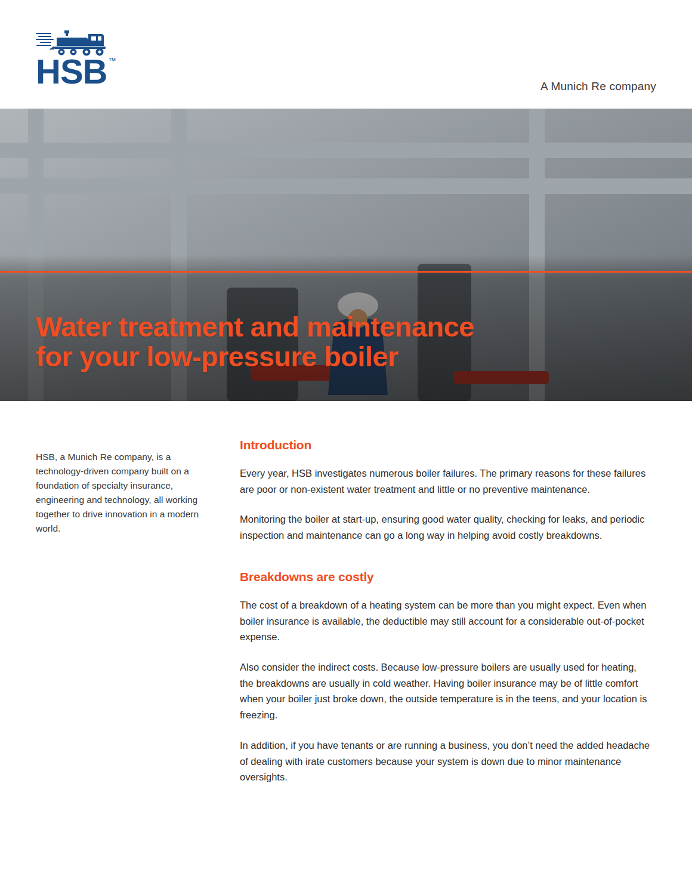HSB™
A Munich Re company
Water treatment and maintenance
for your low-pressure boiler
HSB, a Munich Re company, is a technology-driven company built on a foundation of specialty insurance, engineering and technology, all working together to drive innovation in a modern world.
Introduction
Every year, HSB investigates numerous boiler failures. The primary reasons for these failures are poor or non-existent water treatment and little or no preventive maintenance.
Monitoring the boiler at start-up, ensuring good water quality, checking for leaks, and periodic inspection and maintenance can go a long way in helping avoid costly breakdowns.
Breakdowns are costly
The cost of a breakdown of a heating system can be more than you might expect. Even when boiler insurance is available, the deductible may still account for a considerable out-of-pocket expense.
Also consider the indirect costs. Because low-pressure boilers are usually used for heating, the breakdowns are usually in cold weather. Having boiler insurance may be of little comfort when your boiler just broke down, the outside temperature is in the teens, and your location is freezing.
In addition, if you have tenants or are running a business, you don’t need the added headache of dealing with irate customers because your system is down due to minor maintenance oversights.